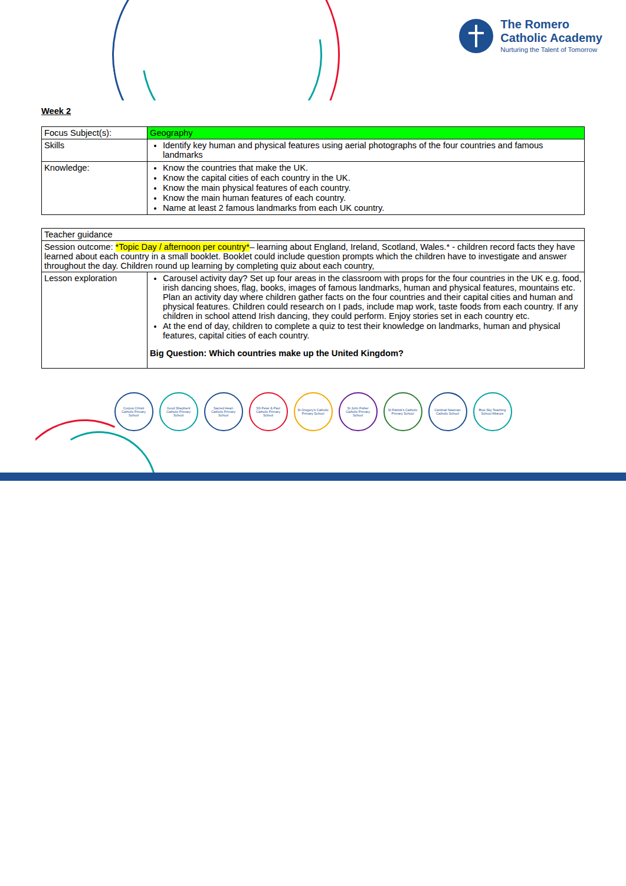The Romero Catholic Academy Nurturing the Talent of Tomorrow
Week 2
| Focus Subject(s): | Geography |
| Skills | Identify key human and physical features using aerial photographs of the four countries and famous landmarks |
| Knowledge: | Know the countries that make the UK. Know the capital cities of each country in the UK. Know the main physical features of each country. Know the main human features of each country. Name at least 2 famous landmarks from each UK country. |
| Teacher guidance |
| Session outcome: *Topic Day / afternoon per country* – learning about England, Ireland, Scotland, Wales.* - children record facts they have learned about each country in a small booklet. Booklet could include question prompts which the children have to investigate and answer throughout the day. Children round up learning by completing quiz about each country, |
| Lesson exploration | Carousel activity day? Set up four areas in the classroom with props for the four countries in the UK e.g. food, irish dancing shoes, flag, books, images of famous landmarks, human and physical features, mountains etc. Plan an activity day where children gather facts on the four countries and their capital cities and human and physical features. Children could research on I pads, include map work, taste foods from each country. If any children in school attend Irish dancing, they could perform. Enjoy stories set in each country etc. At the end of day, children to complete a quiz to test their knowledge on landmarks, human and physical features, capital cities of each country. Big Question: Which countries make up the United Kingdom? |
Corpus Christi Catholic Primary School
Good Shepherd Catholic Primary School
Sacred Heart Catholic Primary School
SS Peter & Paul Catholic Primary School
St Gregory's Catholic Primary School
St John Fisher Catholic Primary School
St Patrick's Catholic Primary School
Cardinal Newman Catholic School
Blue Sky Teaching School Alliance